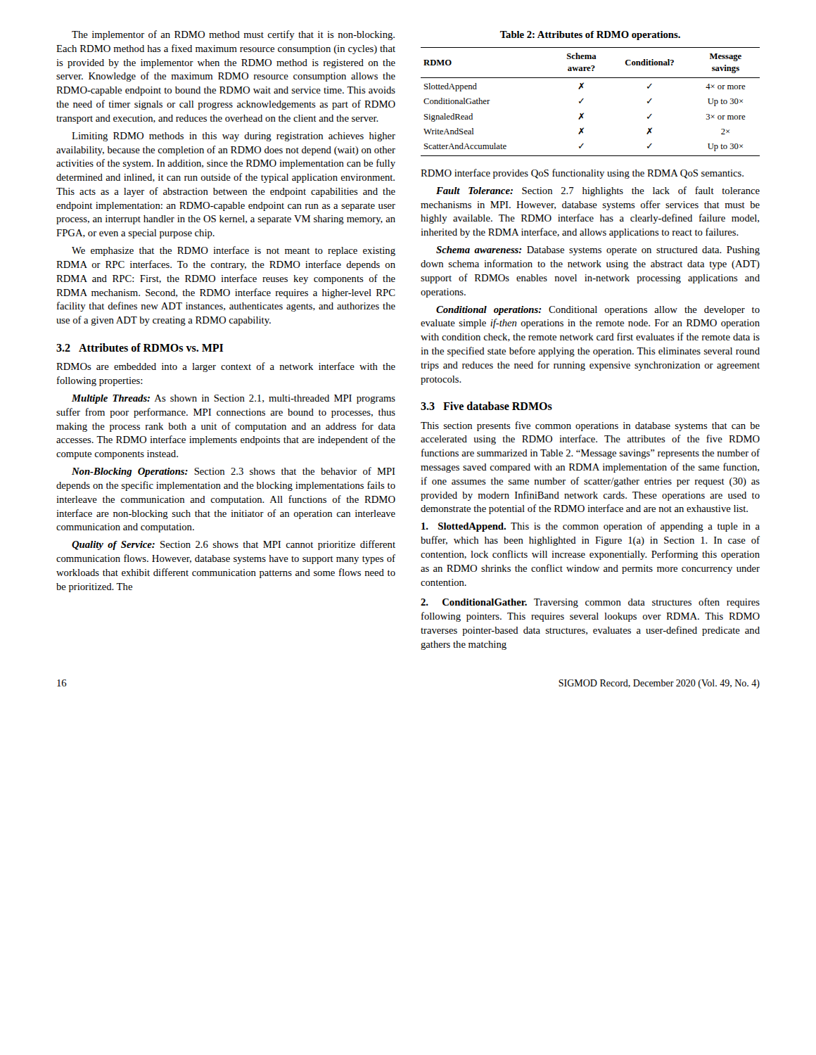The implementor of an RDMO method must certify that it is non-blocking. Each RDMO method has a fixed maximum resource consumption (in cycles) that is provided by the implementor when the RDMO method is registered on the server. Knowledge of the maximum RDMO resource consumption allows the RDMO-capable endpoint to bound the RDMO wait and service time. This avoids the need of timer signals or call progress acknowledgements as part of RDMO transport and execution, and reduces the overhead on the client and the server.
Limiting RDMO methods in this way during registration achieves higher availability, because the completion of an RDMO does not depend (wait) on other activities of the system. In addition, since the RDMO implementation can be fully determined and inlined, it can run outside of the typical application environment. This acts as a layer of abstraction between the endpoint capabilities and the endpoint implementation: an RDMO-capable endpoint can run as a separate user process, an interrupt handler in the OS kernel, a separate VM sharing memory, an FPGA, or even a special purpose chip.
We emphasize that the RDMO interface is not meant to replace existing RDMA or RPC interfaces. To the contrary, the RDMO interface depends on RDMA and RPC: First, the RDMO interface reuses key components of the RDMA mechanism. Second, the RDMO interface requires a higher-level RPC facility that defines new ADT instances, authenticates agents, and authorizes the use of a given ADT by creating a RDMO capability.
3.2 Attributes of RDMOs vs. MPI
RDMOs are embedded into a larger context of a network interface with the following properties:
Multiple Threads: As shown in Section 2.1, multi-threaded MPI programs suffer from poor performance. MPI connections are bound to processes, thus making the process rank both a unit of computation and an address for data accesses. The RDMO interface implements endpoints that are independent of the compute components instead.
Non-Blocking Operations: Section 2.3 shows that the behavior of MPI depends on the specific implementation and the blocking implementations fails to interleave the communication and computation. All functions of the RDMO interface are non-blocking such that the initiator of an operation can interleave communication and computation.
Quality of Service: Section 2.6 shows that MPI cannot prioritize different communication flows. However, database systems have to support many types of workloads that exhibit different communication patterns and some flows need to be prioritized. The
Table 2: Attributes of RDMO operations.
| RDMO | Schema aware? | Conditional? | Message savings |
| --- | --- | --- | --- |
| SlottedAppend | ✗ | ✓ | 4× or more |
| ConditionalGather | ✓ | ✓ | Up to 30× |
| SignaledRead | ✗ | ✓ | 3× or more |
| WriteAndSeal | ✗ | ✗ | 2× |
| ScatterAndAccumulate | ✓ | ✓ | Up to 30× |
RDMO interface provides QoS functionality using the RDMA QoS semantics.
Fault Tolerance: Section 2.7 highlights the lack of fault tolerance mechanisms in MPI. However, database systems offer services that must be highly available. The RDMO interface has a clearly-defined failure model, inherited by the RDMA interface, and allows applications to react to failures.
Schema awareness: Database systems operate on structured data. Pushing down schema information to the network using the abstract data type (ADT) support of RDMOs enables novel in-network processing applications and operations.
Conditional operations: Conditional operations allow the developer to evaluate simple if-then operations in the remote node. For an RDMO operation with condition check, the remote network card first evaluates if the remote data is in the specified state before applying the operation. This eliminates several round trips and reduces the need for running expensive synchronization or agreement protocols.
3.3 Five database RDMOs
This section presents five common operations in database systems that can be accelerated using the RDMO interface. The attributes of the five RDMO functions are summarized in Table 2. “Message savings” represents the number of messages saved compared with an RDMA implementation of the same function, if one assumes the same number of scatter/gather entries per request (30) as provided by modern InfiniBand network cards. These operations are used to demonstrate the potential of the RDMO interface and are not an exhaustive list.
1. SlottedAppend. This is the common operation of appending a tuple in a buffer, which has been highlighted in Figure 1(a) in Section 1. In case of contention, lock conflicts will increase exponentially. Performing this operation as an RDMO shrinks the conflict window and permits more concurrency under contention.
2. ConditionalGather. Traversing common data structures often requires following pointers. This requires several lookups over RDMA. This RDMO traverses pointer-based data structures, evaluates a user-defined predicate and gathers the matching
16
SIGMOD Record, December 2020 (Vol. 49, No. 4)